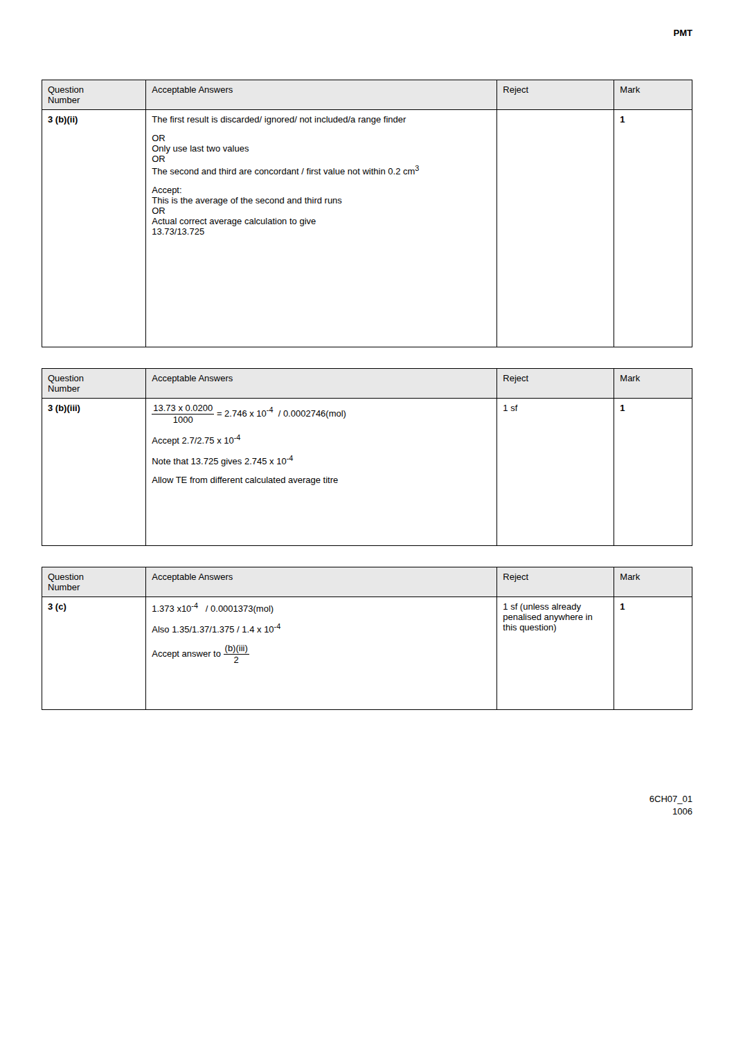PMT
| Question Number | Acceptable Answers | Reject | Mark |
| --- | --- | --- | --- |
| 3 (b)(ii) | The first result is discarded/ ignored/ not included/a range finder OR Only use last two values OR The second and third are concordant / first value not within 0.2 cm 3 Accept: This is the average of the second and third runs OR Actual correct average calculation to give 13.73/13.725 | | 1 |
| Question Number | Acceptable Answers | Reject | Mark |
| --- | --- | --- | --- |
| 3 (b)(iii) | 13.73 x 0.0200 1000 = 2.746 x 10 -4 / 0.0002746(mol) Accept 2.7/2.75 x 10 -4 Note that 13.725 gives 2.745 x 10 -4 Allow TE from different calculated average titre | 1 sf | 1 |
| Question Number | Acceptable Answers | Reject | Mark |
| --- | --- | --- | --- |
| 3 (c) | 1.373 x10 -4 / 0.0001373(mol) Also 1.35/1.37/1.375 / 1.4 x 10 -4 Accept answer to (b)(iii) 2 | 1 sf (unless already penalised anywhere in this question) | 1 |
6CH07_01
1006